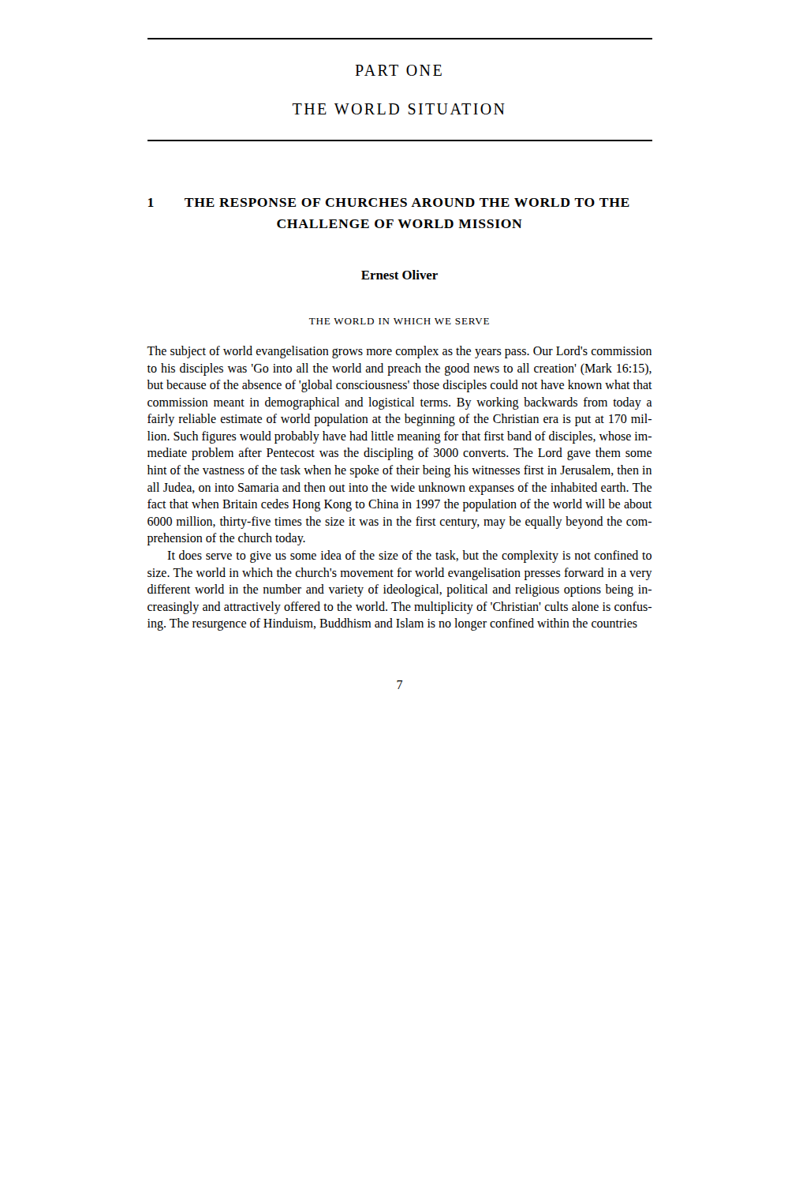PART ONE
THE WORLD SITUATION
1 THE RESPONSE OF CHURCHES AROUND THE WORLD TO THE CHALLENGE OF WORLD MISSION
Ernest Oliver
THE WORLD IN WHICH WE SERVE
The subject of world evangelisation grows more complex as the years pass. Our Lord's commission to his disciples was 'Go into all the world and preach the good news to all creation' (Mark 16:15), but because of the absence of 'global consciousness' those disciples could not have known what that commission meant in demographical and logistical terms. By working backwards from today a fairly reliable estimate of world population at the beginning of the Christian era is put at 170 million. Such figures would probably have had little meaning for that first band of disciples, whose immediate problem after Pentecost was the discipling of 3000 converts. The Lord gave them some hint of the vastness of the task when he spoke of their being his witnesses first in Jerusalem, then in all Judea, on into Samaria and then out into the wide unknown expanses of the inhabited earth. The fact that when Britain cedes Hong Kong to China in 1997 the population of the world will be about 6000 million, thirty-five times the size it was in the first century, may be equally beyond the comprehension of the church today.
It does serve to give us some idea of the size of the task, but the complexity is not confined to size. The world in which the church's movement for world evangelisation presses forward in a very different world in the number and variety of ideological, political and religious options being increasingly and attractively offered to the world. The multiplicity of 'Christian' cults alone is confusing. The resurgence of Hinduism, Buddhism and Islam is no longer confined within the countries
7